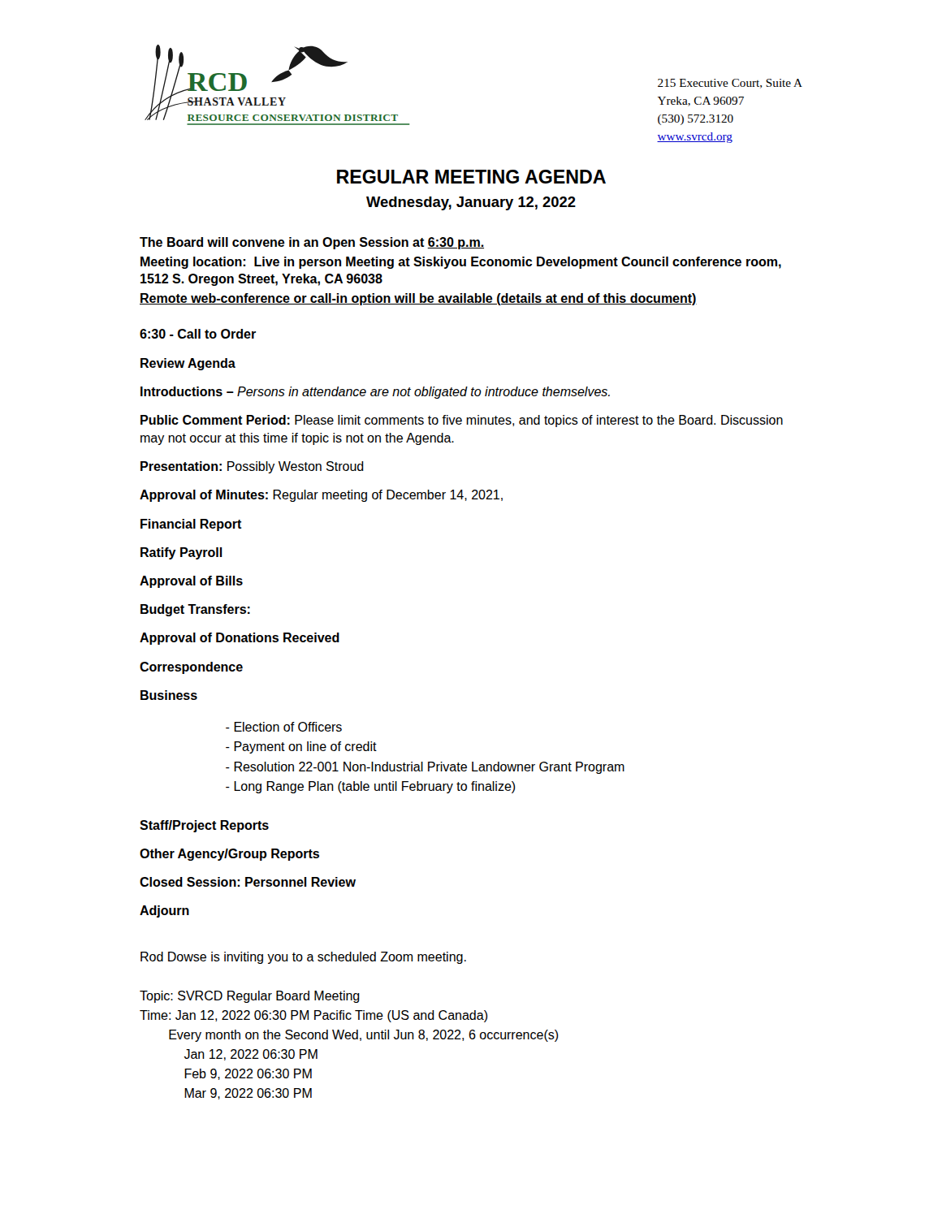RCD SHASTA VALLEY RESOURCE CONSERVATION DISTRICT
215 Executive Court, Suite A
Yreka, CA 96097
(530) 572.3120
www.svrcd.org
REGULAR MEETING AGENDA
Wednesday, January 12, 2022
The Board will convene in an Open Session at 6:30 p.m.
Meeting location: Live in person Meeting at Siskiyou Economic Development Council conference room, 1512 S. Oregon Street, Yreka, CA 96038
Remote web-conference or call-in option will be available (details at end of this document)
6:30 - Call to Order
Review Agenda
Introductions – Persons in attendance are not obligated to introduce themselves.
Public Comment Period: Please limit comments to five minutes, and topics of interest to the Board. Discussion may not occur at this time if topic is not on the Agenda.
Presentation: Possibly Weston Stroud
Approval of Minutes: Regular meeting of December 14, 2021,
Financial Report
Ratify Payroll
Approval of Bills
Budget Transfers:
Approval of Donations Received
Correspondence
Business
Election of Officers
Payment on line of credit
Resolution 22-001 Non-Industrial Private Landowner Grant Program
Long Range Plan (table until February to finalize)
Staff/Project Reports
Other Agency/Group Reports
Closed Session: Personnel Review
Adjourn
Rod Dowse is inviting you to a scheduled Zoom meeting.
Topic: SVRCD Regular Board Meeting
Time: Jan 12, 2022 06:30 PM Pacific Time (US and Canada)
Every month on the Second Wed, until Jun 8, 2022, 6 occurrence(s)
Jan 12, 2022 06:30 PM
Feb 9, 2022 06:30 PM
Mar 9, 2022 06:30 PM